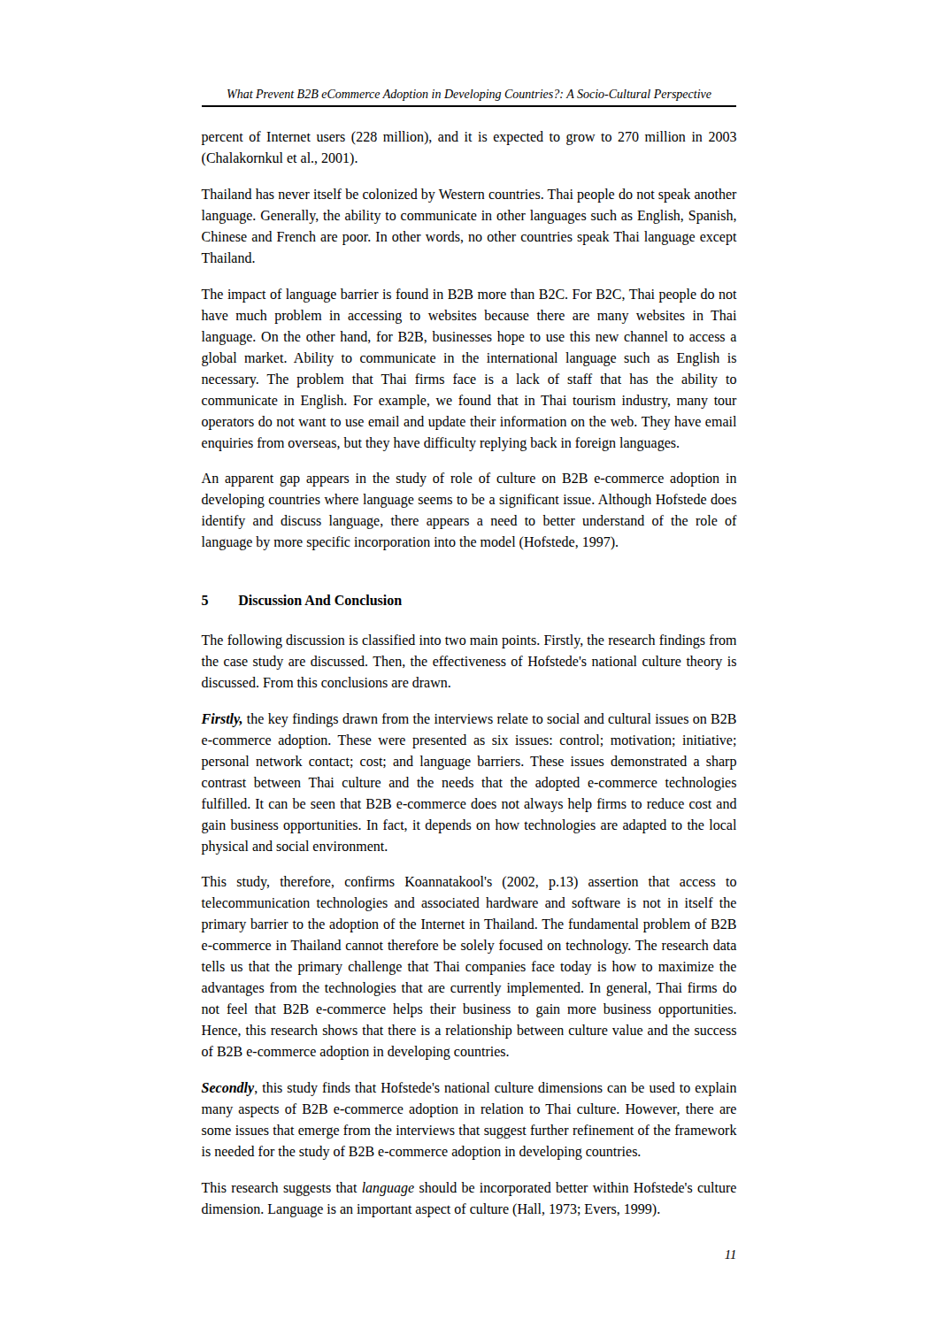What Prevent B2B eCommerce Adoption in Developing Countries?: A Socio-Cultural Perspective
percent of Internet users (228 million), and it is expected to grow to 270 million in 2003 (Chalakornkul et al., 2001).
Thailand has never itself be colonized by Western countries. Thai people do not speak another language. Generally, the ability to communicate in other languages such as English, Spanish, Chinese and French are poor. In other words, no other countries speak Thai language except Thailand.
The impact of language barrier is found in B2B more than B2C. For B2C, Thai people do not have much problem in accessing to websites because there are many websites in Thai language. On the other hand, for B2B, businesses hope to use this new channel to access a global market. Ability to communicate in the international language such as English is necessary. The problem that Thai firms face is a lack of staff that has the ability to communicate in English. For example, we found that in Thai tourism industry, many tour operators do not want to use email and update their information on the web. They have email enquiries from overseas, but they have difficulty replying back in foreign languages.
An apparent gap appears in the study of role of culture on B2B e-commerce adoption in developing countries where language seems to be a significant issue. Although Hofstede does identify and discuss language, there appears a need to better understand of the role of language by more specific incorporation into the model (Hofstede, 1997).
5 Discussion And Conclusion
The following discussion is classified into two main points. Firstly, the research findings from the case study are discussed. Then, the effectiveness of Hofstede's national culture theory is discussed. From this conclusions are drawn.
Firstly, the key findings drawn from the interviews relate to social and cultural issues on B2B e-commerce adoption. These were presented as six issues: control; motivation; initiative; personal network contact; cost; and language barriers. These issues demonstrated a sharp contrast between Thai culture and the needs that the adopted e-commerce technologies fulfilled. It can be seen that B2B e-commerce does not always help firms to reduce cost and gain business opportunities. In fact, it depends on how technologies are adapted to the local physical and social environment.
This study, therefore, confirms Koannatakool's (2002, p.13) assertion that access to telecommunication technologies and associated hardware and software is not in itself the primary barrier to the adoption of the Internet in Thailand. The fundamental problem of B2B e-commerce in Thailand cannot therefore be solely focused on technology. The research data tells us that the primary challenge that Thai companies face today is how to maximize the advantages from the technologies that are currently implemented. In general, Thai firms do not feel that B2B e-commerce helps their business to gain more business opportunities. Hence, this research shows that there is a relationship between culture value and the success of B2B e-commerce adoption in developing countries.
Secondly, this study finds that Hofstede's national culture dimensions can be used to explain many aspects of B2B e-commerce adoption in relation to Thai culture. However, there are some issues that emerge from the interviews that suggest further refinement of the framework is needed for the study of B2B e-commerce adoption in developing countries.
This research suggests that language should be incorporated better within Hofstede's culture dimension. Language is an important aspect of culture (Hall, 1973; Evers, 1999).
11